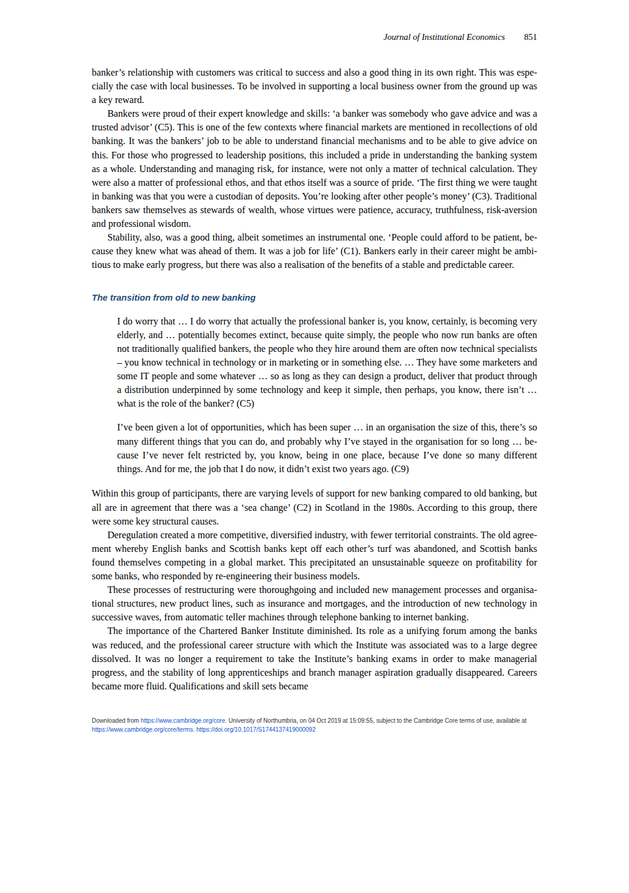Journal of Institutional Economics 851
banker’s relationship with customers was critical to success and also a good thing in its own right. This was especially the case with local businesses. To be involved in supporting a local business owner from the ground up was a key reward.
Bankers were proud of their expert knowledge and skills: ‘a banker was somebody who gave advice and was a trusted advisor’ (C5). This is one of the few contexts where financial markets are mentioned in recollections of old banking. It was the bankers’ job to be able to understand financial mechanisms and to be able to give advice on this. For those who progressed to leadership positions, this included a pride in understanding the banking system as a whole. Understanding and managing risk, for instance, were not only a matter of technical calculation. They were also a matter of professional ethos, and that ethos itself was a source of pride. ‘The first thing we were taught in banking was that you were a custodian of deposits. You’re looking after other people’s money’ (C3). Traditional bankers saw themselves as stewards of wealth, whose virtues were patience, accuracy, truthfulness, risk-aversion and professional wisdom.
Stability, also, was a good thing, albeit sometimes an instrumental one. ‘People could afford to be patient, because they knew what was ahead of them. It was a job for life’ (C1). Bankers early in their career might be ambitious to make early progress, but there was also a realisation of the benefits of a stable and predictable career.
The transition from old to new banking
I do worry that … I do worry that actually the professional banker is, you know, certainly, is becoming very elderly, and … potentially becomes extinct, because quite simply, the people who now run banks are often not traditionally qualified bankers, the people who they hire around them are often now technical specialists – you know technical in technology or in marketing or in something else. … They have some marketers and some IT people and some whatever … so as long as they can design a product, deliver that product through a distribution underpinned by some technology and keep it simple, then perhaps, you know, there isn’t … what is the role of the banker? (C5)
I’ve been given a lot of opportunities, which has been super … in an organisation the size of this, there’s so many different things that you can do, and probably why I’ve stayed in the organisation for so long … because I’ve never felt restricted by, you know, being in one place, because I’ve done so many different things. And for me, the job that I do now, it didn’t exist two years ago. (C9)
Within this group of participants, there are varying levels of support for new banking compared to old banking, but all are in agreement that there was a ‘sea change’ (C2) in Scotland in the 1980s. According to this group, there were some key structural causes.
Deregulation created a more competitive, diversified industry, with fewer territorial constraints. The old agreement whereby English banks and Scottish banks kept off each other’s turf was abandoned, and Scottish banks found themselves competing in a global market. This precipitated an unsustainable squeeze on profitability for some banks, who responded by re-engineering their business models.
These processes of restructuring were thoroughgoing and included new management processes and organisational structures, new product lines, such as insurance and mortgages, and the introduction of new technology in successive waves, from automatic teller machines through telephone banking to internet banking.
The importance of the Chartered Banker Institute diminished. Its role as a unifying forum among the banks was reduced, and the professional career structure with which the Institute was associated was to a large degree dissolved. It was no longer a requirement to take the Institute’s banking exams in order to make managerial progress, and the stability of long apprenticeships and branch manager aspiration gradually disappeared. Careers became more fluid. Qualifications and skill sets became
Downloaded from https://www.cambridge.org/core. University of Northumbria, on 04 Oct 2019 at 15:09:55, subject to the Cambridge Core terms of use, available at
https://www.cambridge.org/core/terms. https://doi.org/10.1017/S1744137419000092